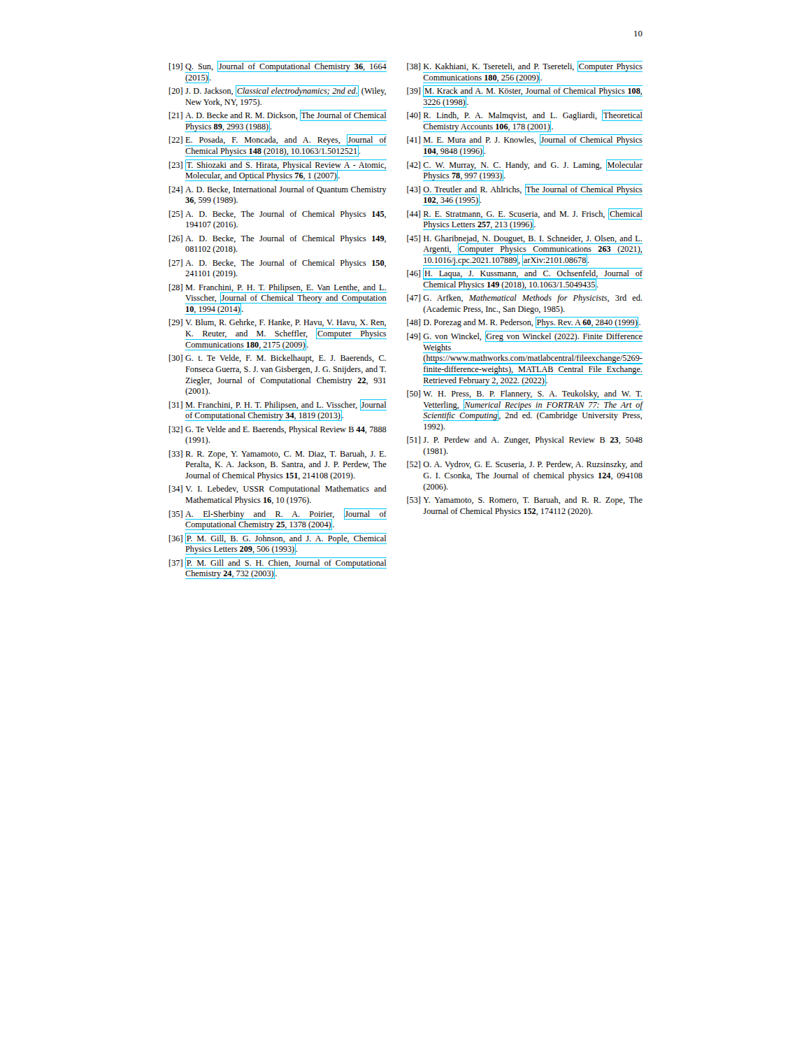10
[19] Q. Sun, Journal of Computational Chemistry 36, 1664 (2015).
[20] J. D. Jackson, Classical electrodynamics; 2nd ed. (Wiley, New York, NY, 1975).
[21] A. D. Becke and R. M. Dickson, The Journal of Chemical Physics 89, 2993 (1988).
[22] E. Posada, F. Moncada, and A. Reyes, Journal of Chemical Physics 148 (2018), 10.1063/1.5012521.
[23] T. Shiozaki and S. Hirata, Physical Review A - Atomic, Molecular, and Optical Physics 76, 1 (2007).
[24] A. D. Becke, International Journal of Quantum Chemistry 36, 599 (1989).
[25] A. D. Becke, The Journal of Chemical Physics 145, 194107 (2016).
[26] A. D. Becke, The Journal of Chemical Physics 149, 081102 (2018).
[27] A. D. Becke, The Journal of Chemical Physics 150, 241101 (2019).
[28] M. Franchini, P. H. T. Philipsen, E. Van Lenthe, and L. Visscher, Journal of Chemical Theory and Computation 10, 1994 (2014).
[29] V. Blum, R. Gehrke, F. Hanke, P. Havu, V. Havu, X. Ren, K. Reuter, and M. Scheffler, Computer Physics Communications 180, 2175 (2009).
[30] G. t. Te Velde, F. M. Bickelhaupt, E. J. Baerends, C. Fonseca Guerra, S. J. van Gisbergen, J. G. Snijders, and T. Ziegler, Journal of Computational Chemistry 22, 931 (2001).
[31] M. Franchini, P. H. T. Philipsen, and L. Visscher, Journal of Computational Chemistry 34, 1819 (2013).
[32] G. Te Velde and E. Baerends, Physical Review B 44, 7888 (1991).
[33] R. R. Zope, Y. Yamamoto, C. M. Diaz, T. Baruah, J. E. Peralta, K. A. Jackson, B. Santra, and J. P. Perdew, The Journal of Chemical Physics 151, 214108 (2019).
[34] V. I. Lebedev, USSR Computational Mathematics and Mathematical Physics 16, 10 (1976).
[35] A. El-Sherbiny and R. A. Poirier, Journal of Computational Chemistry 25, 1378 (2004).
[36] P. M. Gill, B. G. Johnson, and J. A. Pople, Chemical Physics Letters 209, 506 (1993).
[37] P. M. Gill and S. H. Chien, Journal of Computational Chemistry 24, 732 (2003).
[38] K. Kakhiani, K. Tsereteli, and P. Tsereteli, Computer Physics Communications 180, 256 (2009).
[39] M. Krack and A. M. Köster, Journal of Chemical Physics 108, 3226 (1998).
[40] R. Lindh, P. A. Malmqvist, and L. Gagliardi, Theoretical Chemistry Accounts 106, 178 (2001).
[41] M. E. Mura and P. J. Knowles, Journal of Chemical Physics 104, 9848 (1996).
[42] C. W. Murray, N. C. Handy, and G. J. Laming, Molecular Physics 78, 997 (1993).
[43] O. Treutler and R. Ahlrichs, The Journal of Chemical Physics 102, 346 (1995).
[44] R. E. Stratmann, G. E. Scuseria, and M. J. Frisch, Chemical Physics Letters 257, 213 (1996).
[45] H. Gharibnejad, N. Douguet, B. I. Schneider, J. Olsen, and L. Argenti, Computer Physics Communications 263 (2021), 10.1016/j.cpc.2021.107889, arXiv:2101.08678.
[46] H. Laqua, J. Kussmann, and C. Ochsenfeld, Journal of Chemical Physics 149 (2018), 10.1063/1.5049435.
[47] G. Arfken, Mathematical Methods for Physicists, 3rd ed. (Academic Press, Inc., San Diego, 1985).
[48] D. Porezag and M. R. Pederson, Phys. Rev. A 60, 2840 (1999).
[49] G. von Winckel, Greg von Winckel (2022). Finite Difference Weights (https://www.mathworks.com/matlabcentral/fileexchange/5269-finite-difference-weights), MATLAB Central File Exchange. Retrieved February 2, 2022. (2022).
[50] W. H. Press, B. P. Flannery, S. A. Teukolsky, and W. T. Vetterling, Numerical Recipes in FORTRAN 77: The Art of Scientific Computing, 2nd ed. (Cambridge University Press, 1992).
[51] J. P. Perdew and A. Zunger, Physical Review B 23, 5048 (1981).
[52] O. A. Vydrov, G. E. Scuseria, J. P. Perdew, A. Ruzsinszky, and G. I. Csonka, The Journal of chemical physics 124, 094108 (2006).
[53] Y. Yamamoto, S. Romero, T. Baruah, and R. R. Zope, The Journal of Chemical Physics 152, 174112 (2020).